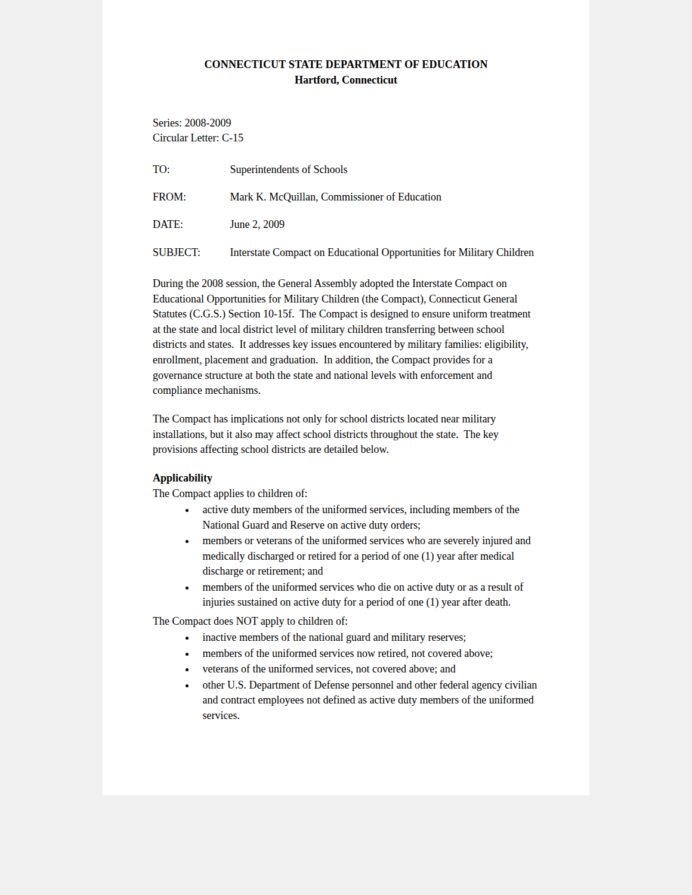CONNECTICUT STATE DEPARTMENT OF EDUCATION
Hartford, Connecticut
Series: 2008-2009
Circular Letter: C-15
| TO: | Superintendents of Schools |
| FROM: | Mark K. McQuillan, Commissioner of Education |
| DATE: | June 2, 2009 |
| SUBJECT: | Interstate Compact on Educational Opportunities for Military Children |
During the 2008 session, the General Assembly adopted the Interstate Compact on Educational Opportunities for Military Children (the Compact), Connecticut General Statutes (C.G.S.) Section 10-15f. The Compact is designed to ensure uniform treatment at the state and local district level of military children transferring between school districts and states. It addresses key issues encountered by military families: eligibility, enrollment, placement and graduation. In addition, the Compact provides for a governance structure at both the state and national levels with enforcement and compliance mechanisms.
The Compact has implications not only for school districts located near military installations, but it also may affect school districts throughout the state. The key provisions affecting school districts are detailed below.
Applicability
The Compact applies to children of:
active duty members of the uniformed services, including members of the National Guard and Reserve on active duty orders;
members or veterans of the uniformed services who are severely injured and medically discharged or retired for a period of one (1) year after medical discharge or retirement; and
members of the uniformed services who die on active duty or as a result of injuries sustained on active duty for a period of one (1) year after death.
The Compact does NOT apply to children of:
inactive members of the national guard and military reserves;
members of the uniformed services now retired, not covered above;
veterans of the uniformed services, not covered above; and
other U.S. Department of Defense personnel and other federal agency civilian and contract employees not defined as active duty members of the uniformed services.